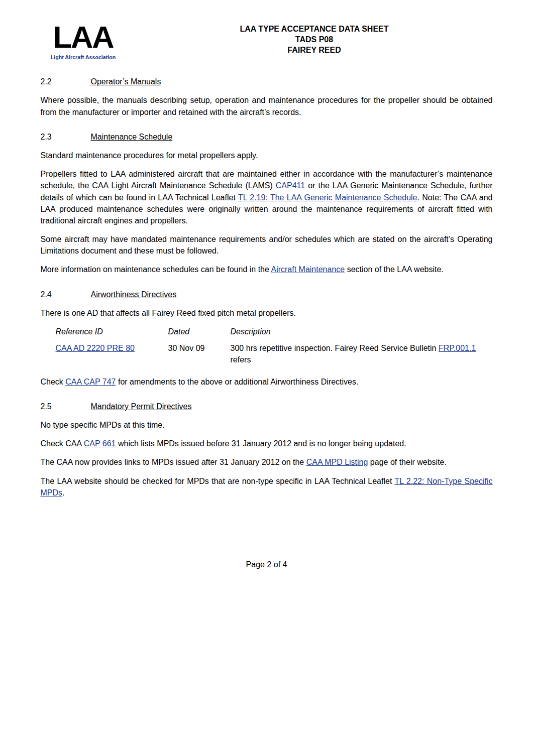LAA Light Aircraft Association
LAA TYPE ACCEPTANCE DATA SHEET
TADS P08
FAIREY REED
2.2
Operator’s Manuals
Where possible, the manuals describing setup, operation and maintenance procedures for the propeller should be obtained from the manufacturer or importer and retained with the aircraft’s records.
2.3
Maintenance Schedule
Standard maintenance procedures for metal propellers apply.
Propellers fitted to LAA administered aircraft that are maintained either in accordance with the manufacturer’s maintenance schedule, the CAA Light Aircraft Maintenance Schedule (LAMS) CAP411 or the LAA Generic Maintenance Schedule, further details of which can be found in LAA Technical Leaflet TL 2.19: The LAA Generic Maintenance Schedule. Note: The CAA and LAA produced maintenance schedules were originally written around the maintenance requirements of aircraft fitted with traditional aircraft engines and propellers.
Some aircraft may have mandated maintenance requirements and/or schedules which are stated on the aircraft’s Operating Limitations document and these must be followed.
More information on maintenance schedules can be found in the Aircraft Maintenance section of the LAA website.
2.4
Airworthiness Directives
There is one AD that affects all Fairey Reed fixed pitch metal propellers.
| Reference ID | Dated | Description |
| --- | --- | --- |
| CAA AD 2220 PRE 80 | 30 Nov 09 | 300 hrs repetitive inspection. Fairey Reed Service Bulletin FRP.001.1 refers |
Check CAA CAP 747 for amendments to the above or additional Airworthiness Directives.
2.5
Mandatory Permit Directives
No type specific MPDs at this time.
Check CAA CAP 661 which lists MPDs issued before 31 January 2012 and is no longer being updated.
The CAA now provides links to MPDs issued after 31 January 2012 on the CAA MPD Listing page of their website.
The LAA website should be checked for MPDs that are non-type specific in LAA Technical Leaflet TL 2.22: Non-Type Specific MPDs.
Page 2 of 4